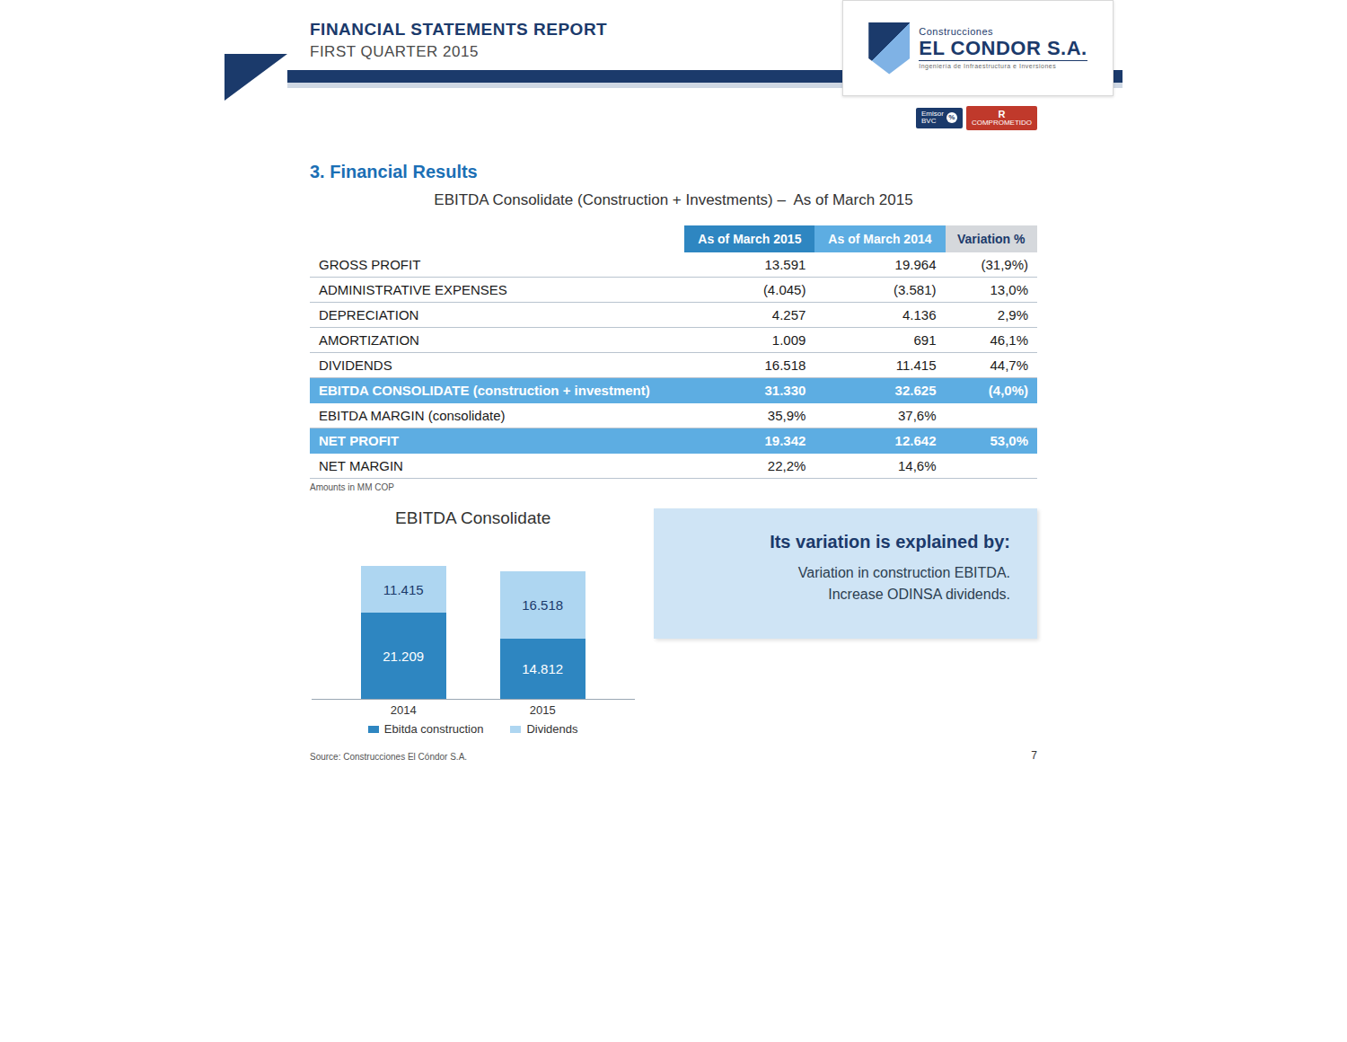Financial Statements Report
First Quarter 2015
Construcciones
EL CONDOR S.A.
Ingeniería de Infraestructura e Inversiones
Emisor
BVC %
RCOMPROMETIDO
3. Financial Results
EBITDA Consolidate (Construction + Investments) – As of March 2015
| | As of March 2015 | As of March 2014 | Variation % |
| --- | --- | --- | --- |
| GROSS PROFIT | 13.591 | 19.964 | (31,9%) |
| ADMINISTRATIVE EXPENSES | (4.045) | (3.581) | 13,0% |
| DEPRECIATION | 4.257 | 4.136 | 2,9% |
| AMORTIZATION | 1.009 | 691 | 46,1% |
| DIVIDENDS | 16.518 | 11.415 | 44,7% |
| EBITDA CONSOLIDATE (construction + investment) | 31.330 | 32.625 | (4,0%) |
| EBITDA MARGIN (consolidate) | 35,9% | 37,6% | |
| NET PROFIT | 19.342 | 12.642 | 53,0% |
| NET MARGIN | 22,2% | 14,6% | |
Amounts in MM COP
EBITDA Consolidate
11.415
21.209
16.518
14.812
2014 2015
Ebitda construction Dividends
Its variation is explained by:
Variation in construction EBITDA.
Increase ODINSA dividends.
Source: Construcciones El Cóndor S.A.
7